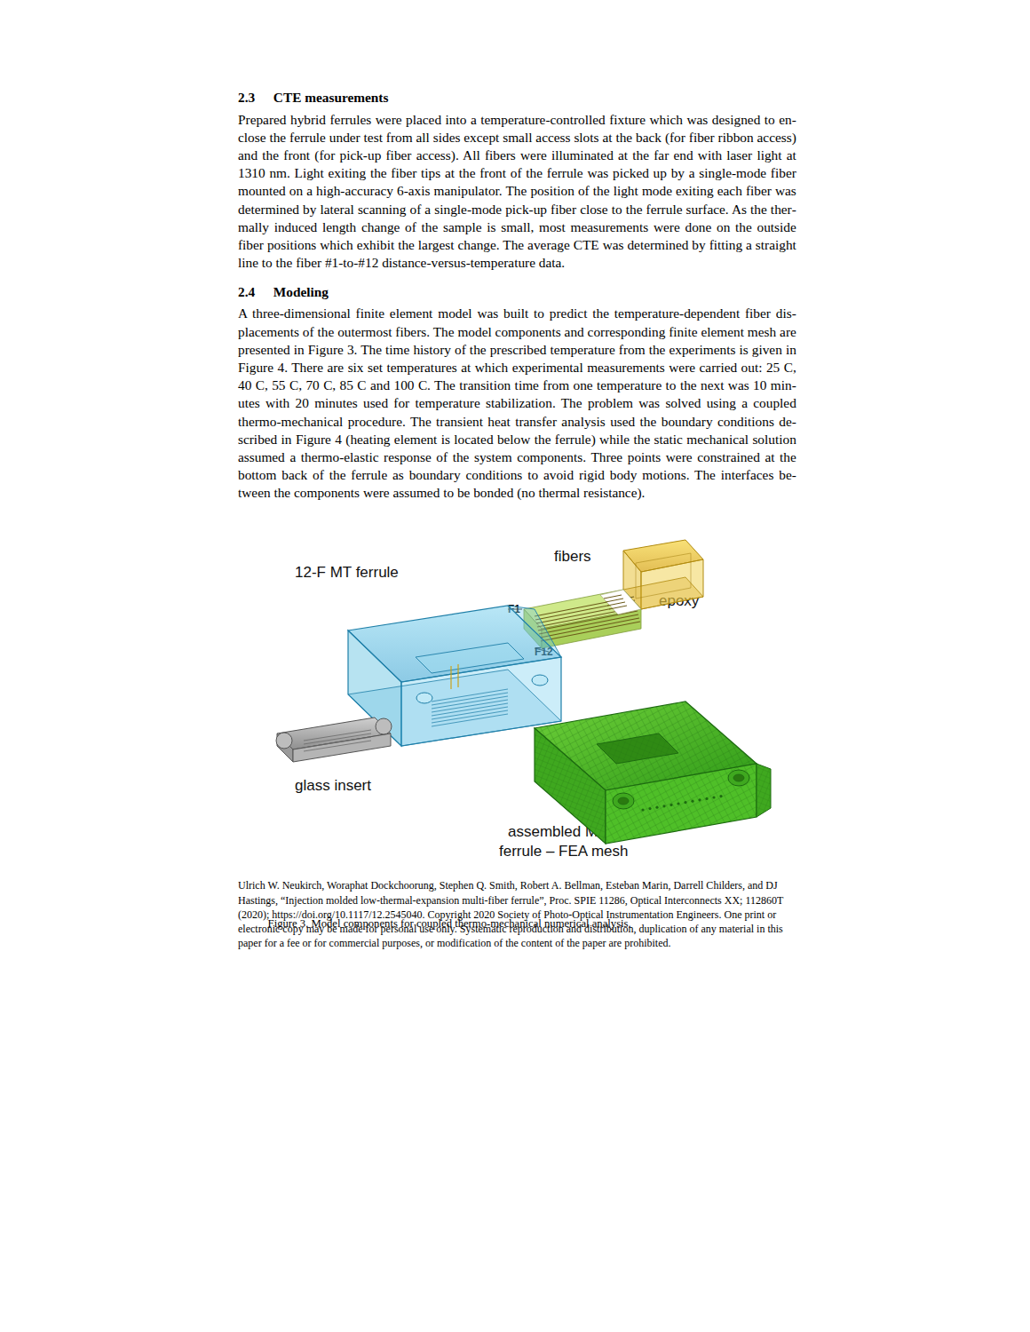2.3 CTE measurements
Prepared hybrid ferrules were placed into a temperature-controlled fixture which was designed to enclose the ferrule under test from all sides except small access slots at the back (for fiber ribbon access) and the front (for pick-up fiber access). All fibers were illuminated at the far end with laser light at 1310 nm. Light exiting the fiber tips at the front of the ferrule was picked up by a single-mode fiber mounted on a high-accuracy 6-axis manipulator. The position of the light mode exiting each fiber was determined by lateral scanning of a single-mode pick-up fiber close to the ferrule surface. As the thermally induced length change of the sample is small, most measurements were done on the outside fiber positions which exhibit the largest change. The average CTE was determined by fitting a straight line to the fiber #1-to-#12 distance-versus-temperature data.
2.4 Modeling
A three-dimensional finite element model was built to predict the temperature-dependent fiber displacements of the outermost fibers. The model components and corresponding finite element mesh are presented in Figure 3. The time history of the prescribed temperature from the experiments is given in Figure 4. There are six set temperatures at which experimental measurements were carried out: 25 C, 40 C, 55 C, 70 C, 85 C and 100 C. The transition time from one temperature to the next was 10 minutes with 20 minutes used for temperature stabilization. The problem was solved using a coupled thermo-mechanical procedure. The transient heat transfer analysis used the boundary conditions described in Figure 4 (heating element is located below the ferrule) while the static mechanical solution assumed a thermo-elastic response of the system components. Three points were constrained at the bottom back of the ferrule as boundary conditions to avoid rigid body motions. The interfaces between the components were assumed to be bonded (no thermal resistance).
12-F MT ferrule fibers epoxy glass insert assembled MT ferrule – FEA mesh F1 F12
Figure 3. Model components for coupled thermo-mechanical numerical analysis.
Ulrich W. Neukirch, Woraphat Dockchoorung, Stephen Q. Smith, Robert A. Bellman, Esteban Marin, Darrell Childers, and DJ Hastings, “Injection molded low-thermal-expansion multi-fiber ferrule”, Proc. SPIE 11286, Optical Interconnects XX; 112860T (2020); https://doi.org/10.1117/12.2545040. Copyright 2020 Society of Photo-Optical Instrumentation Engineers. One print or electronic copy may be made for personal use only. Systematic reproduction and distribution, duplication of any material in this paper for a fee or for commercial purposes, or modification of the content of the paper are prohibited.